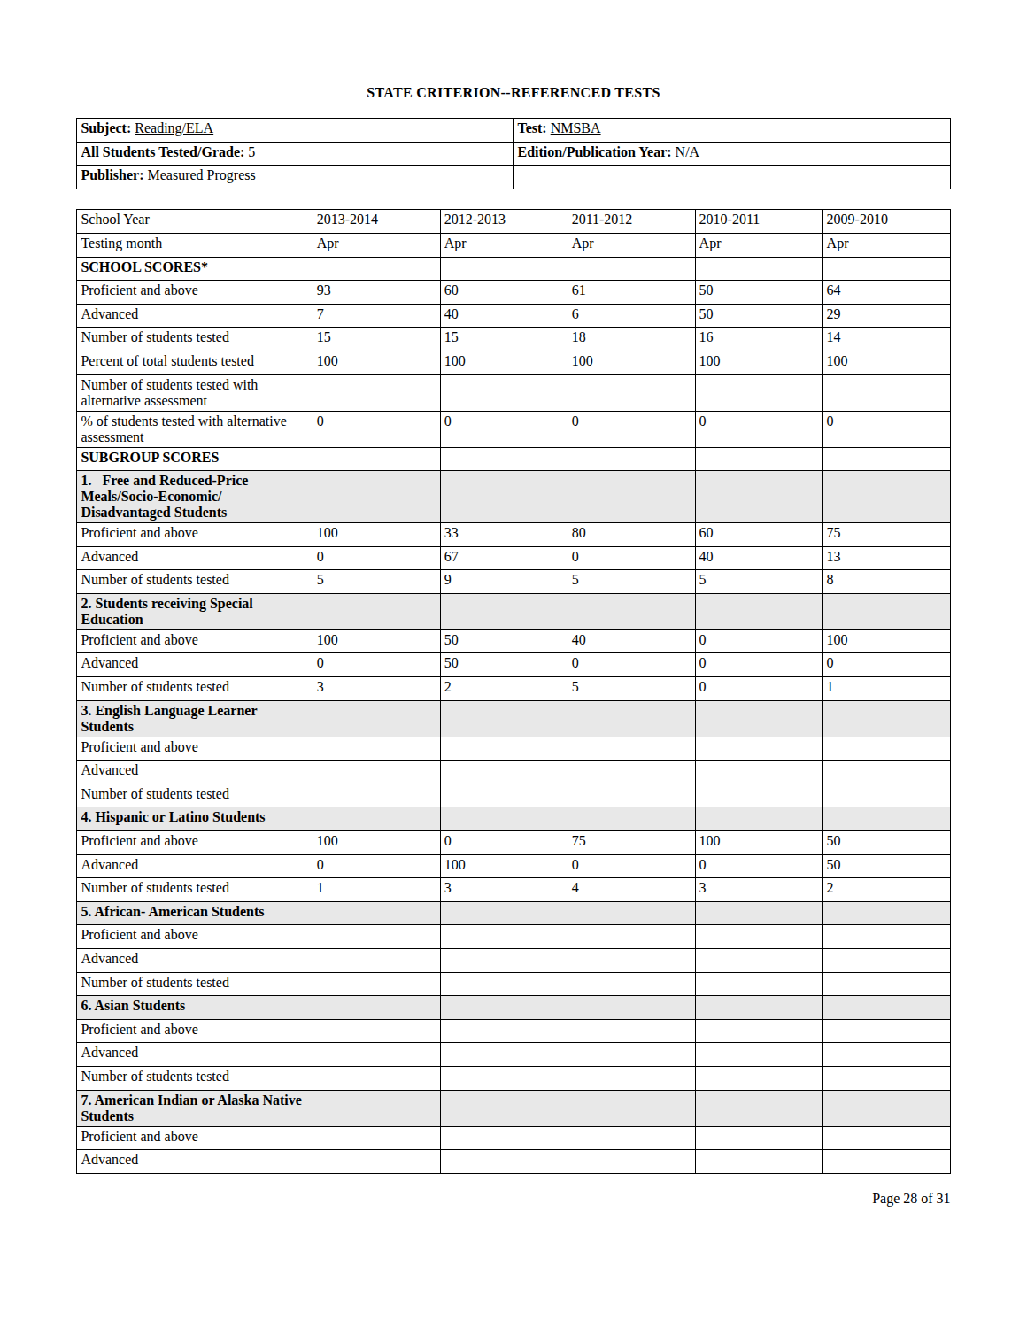STATE CRITERION--REFERENCED TESTS
| Subject: Reading/ELA | Test: NMSBA |
| All Students Tested/Grade: 5 | Edition/Publication Year: N/A |
| Publisher: Measured Progress | |
| School Year | 2013-2014 | 2012-2013 | 2011-2012 | 2010-2011 | 2009-2010 |
| Testing month | Apr | Apr | Apr | Apr | Apr |
| SCHOOL SCORES* | | | | | |
| Proficient and above | 93 | 60 | 61 | 50 | 64 |
| Advanced | 7 | 40 | 6 | 50 | 29 |
| Number of students tested | 15 | 15 | 18 | 16 | 14 |
| Percent of total students tested | 100 | 100 | 100 | 100 | 100 |
| Number of students tested with alternative assessment | | | | | |
| % of students tested with alternative assessment | 0 | 0 | 0 | 0 | 0 |
| SUBGROUP SCORES | | | | | |
| 1. Free and Reduced-Price Meals/Socio-Economic/ Disadvantaged Students | | | | | |
| Proficient and above | 100 | 33 | 80 | 60 | 75 |
| Advanced | 0 | 67 | 0 | 40 | 13 |
| Number of students tested | 5 | 9 | 5 | 5 | 8 |
| 2. Students receiving Special Education | | | | | |
| Proficient and above | 100 | 50 | 40 | 0 | 100 |
| Advanced | 0 | 50 | 0 | 0 | 0 |
| Number of students tested | 3 | 2 | 5 | 0 | 1 |
| 3. English Language Learner Students | | | | | |
| Proficient and above | | | | | |
| Advanced | | | | | |
| Number of students tested | | | | | |
| 4. Hispanic or Latino Students | | | | | |
| Proficient and above | 100 | 0 | 75 | 100 | 50 |
| Advanced | 0 | 100 | 0 | 0 | 50 |
| Number of students tested | 1 | 3 | 4 | 3 | 2 |
| 5. African- American Students | | | | | |
| Proficient and above | | | | | |
| Advanced | | | | | |
| Number of students tested | | | | | |
| 6. Asian Students | | | | | |
| Proficient and above | | | | | |
| Advanced | | | | | |
| Number of students tested | | | | | |
| 7. American Indian or Alaska Native Students | | | | | |
| Proficient and above | | | | | |
| Advanced | | | | | |
Page 28 of 31